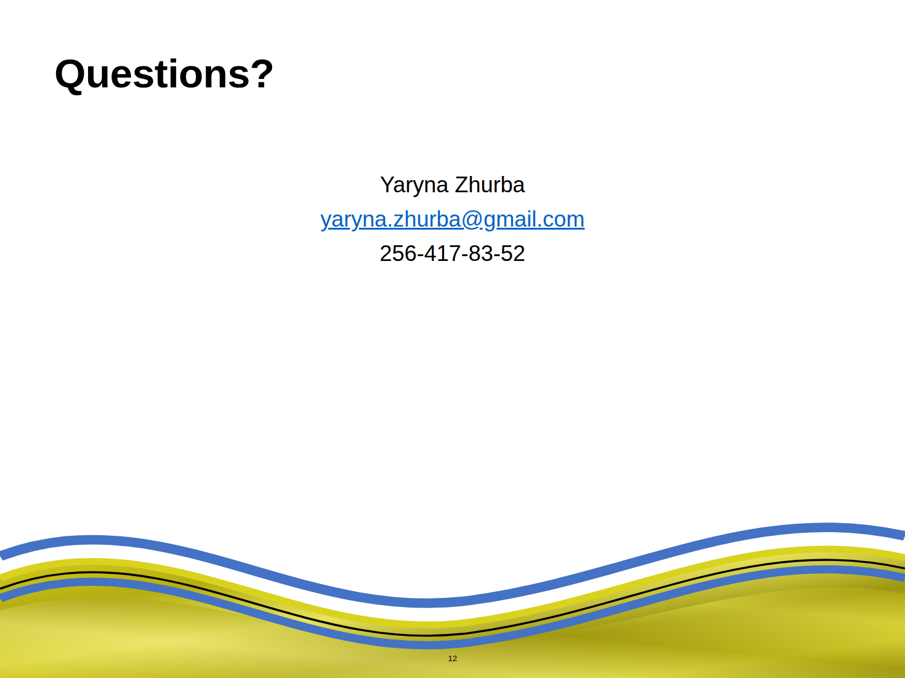Questions?
Yaryna Zhurba
yaryna.zhurba@gmail.com
256-417-83-52
12